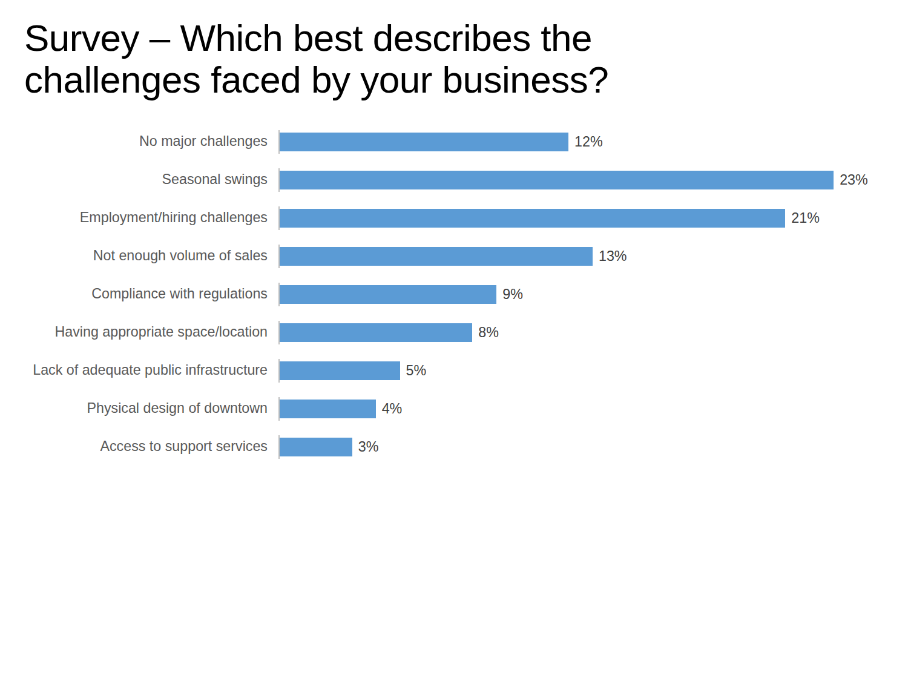Survey – Which best describes the challenges faced by your business?
No major challenges
12%
Seasonal swings
23%
Employment/hiring challenges
21%
Not enough volume of sales
13%
Compliance with regulations
9%
Having appropriate space/location
8%
Lack of adequate public infrastructure
5%
Physical design of downtown
4%
Access to support services
3%